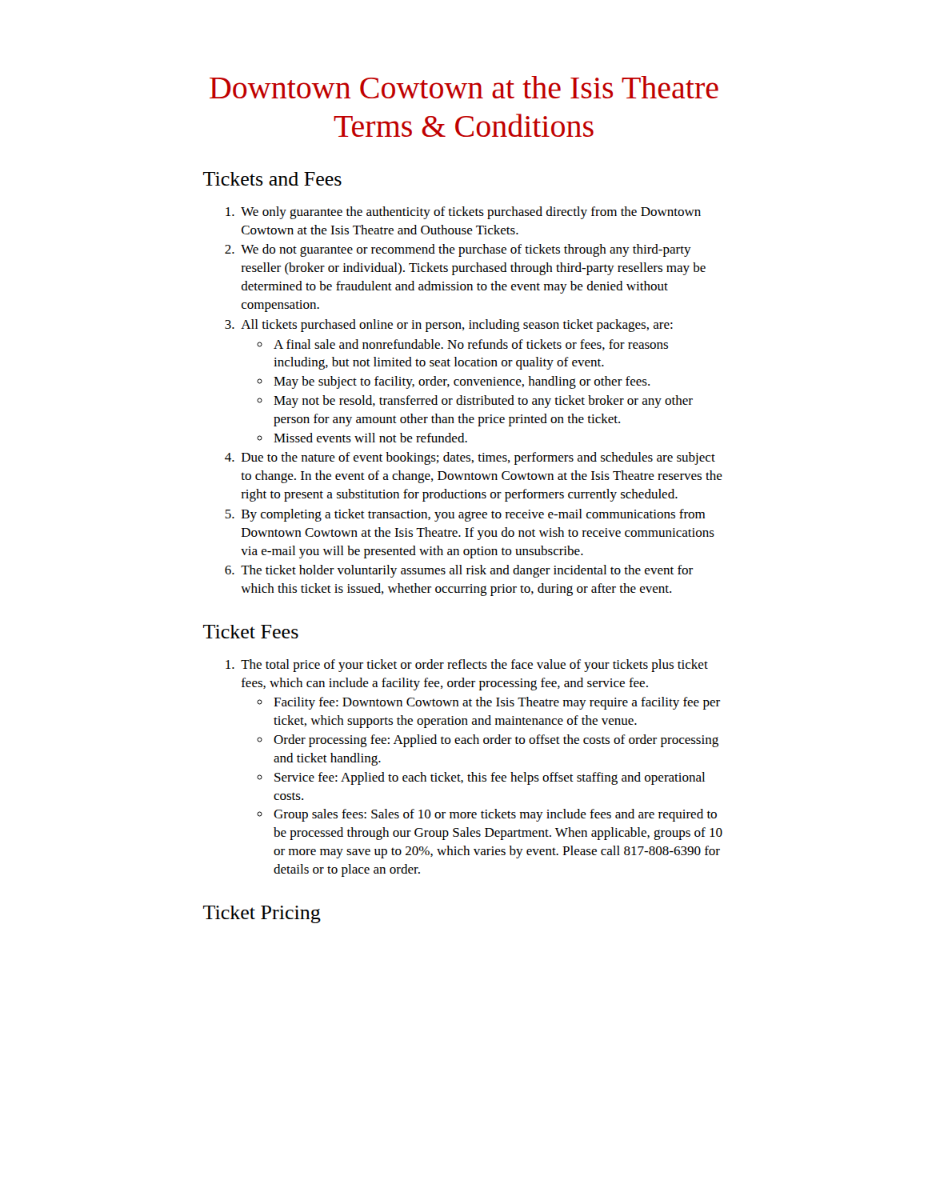Downtown Cowtown at the Isis TheatreTerms & Conditions
Tickets and Fees
We only guarantee the authenticity of tickets purchased directly from the Downtown Cowtown at the Isis Theatre and Outhouse Tickets.
We do not guarantee or recommend the purchase of tickets through any third-party reseller (broker or individual). Tickets purchased through third-party resellers may be determined to be fraudulent and admission to the event may be denied without compensation.
All tickets purchased online or in person, including season ticket packages, are:
A final sale and nonrefundable. No refunds of tickets or fees, for reasons including, but not limited to seat location or quality of event.
May be subject to facility, order, convenience, handling or other fees.
May not be resold, transferred or distributed to any ticket broker or any other person for any amount other than the price printed on the ticket.
Missed events will not be refunded.
Due to the nature of event bookings; dates, times, performers and schedules are subject to change. In the event of a change, Downtown Cowtown at the Isis Theatre reserves the right to present a substitution for productions or performers currently scheduled.
By completing a ticket transaction, you agree to receive e-mail communications from Downtown Cowtown at the Isis Theatre. If you do not wish to receive communications via e-mail you will be presented with an option to unsubscribe.
The ticket holder voluntarily assumes all risk and danger incidental to the event for which this ticket is issued, whether occurring prior to, during or after the event.
Ticket Fees
The total price of your ticket or order reflects the face value of your tickets plus ticket fees, which can include a facility fee, order processing fee, and service fee.
Facility fee: Downtown Cowtown at the Isis Theatre may require a facility fee per ticket, which supports the operation and maintenance of the venue.
Order processing fee: Applied to each order to offset the costs of order processing and ticket handling.
Service fee: Applied to each ticket, this fee helps offset staffing and operational costs.
Group sales fees: Sales of 10 or more tickets may include fees and are required to be processed through our Group Sales Department. When applicable, groups of 10 or more may save up to 20%, which varies by event. Please call 817-808-6390 for details or to place an order.
Ticket Pricing